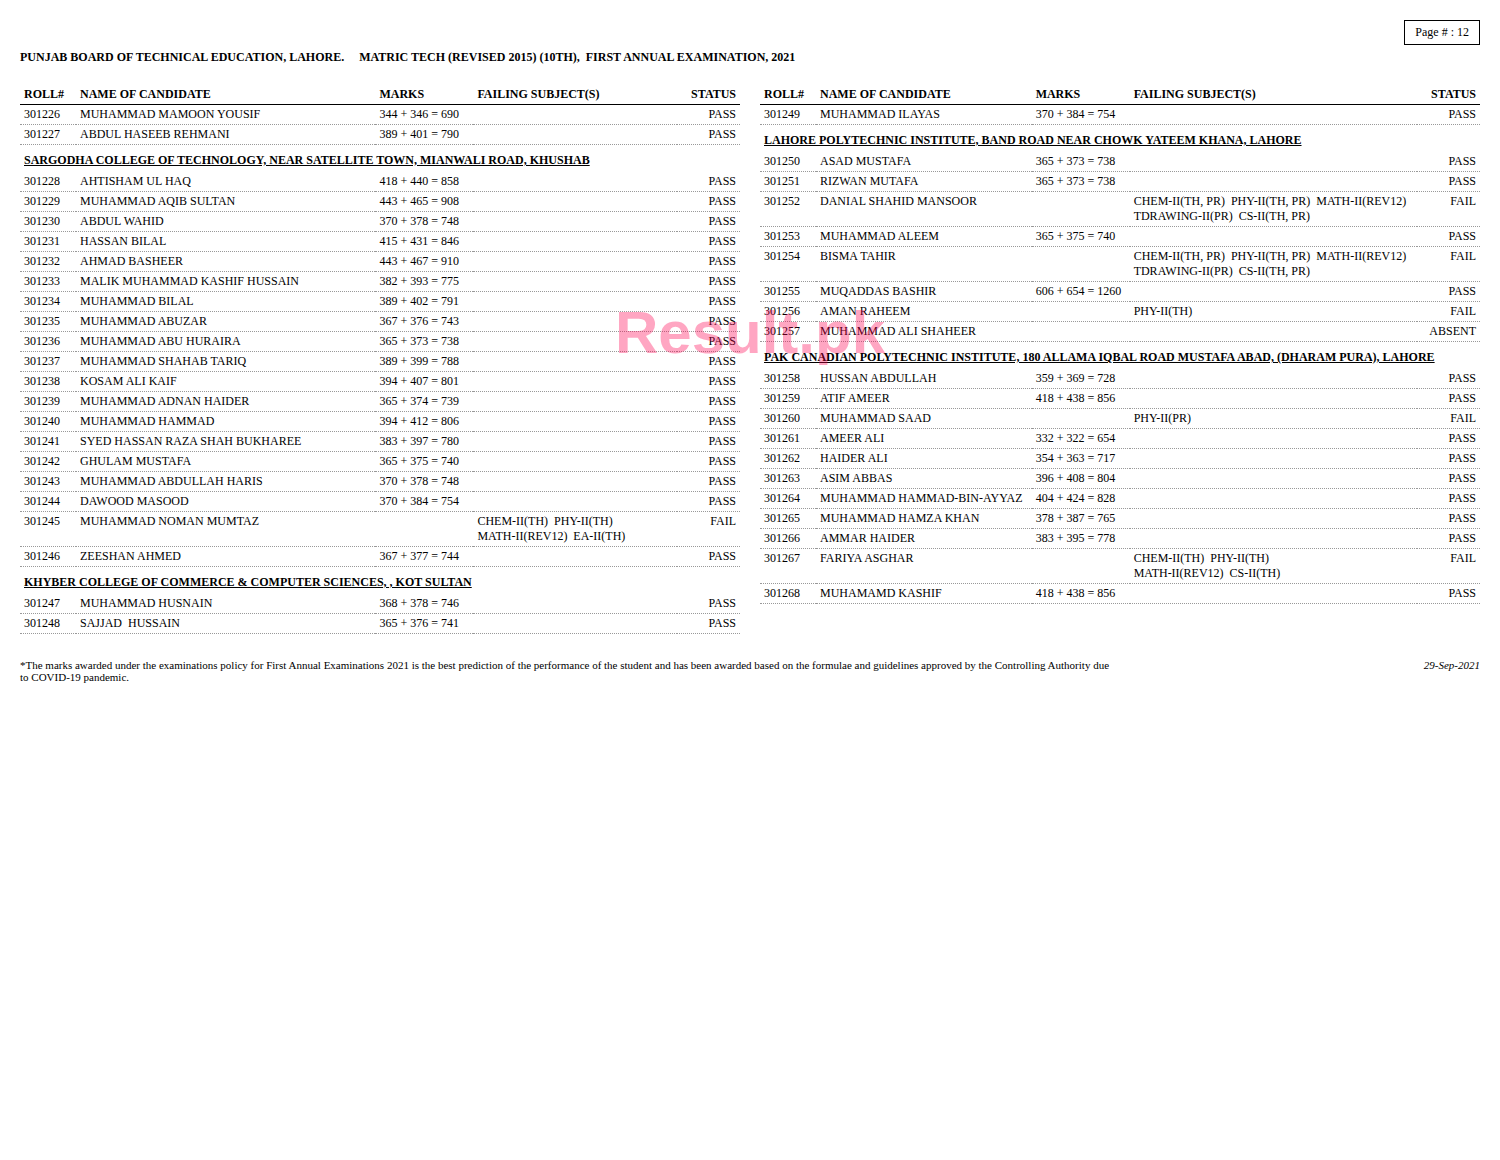Page # : 12
PUNJAB BOARD OF TECHNICAL EDUCATION, LAHORE. MATRIC TECH (REVISED 2015) (10TH), FIRST ANNUAL EXAMINATION, 2021
Result.pk
| ROLL# | NAME OF CANDIDATE | MARKS | FAILING SUBJECT(S) | STATUS |
| --- | --- | --- | --- | --- |
| 301226 | MUHAMMAD MAMOON YOUSIF | 344 + 346 = 690 | | PASS |
| 301227 | ABDUL HASEEB REHMANI | 389 + 401 = 790 | | PASS |
| SARGODHA COLLEGE OF TECHNOLOGY, NEAR SATELLITE TOWN, MIANWALI ROAD, KHUSHAB |
| 301228 | AHTISHAM UL HAQ | 418 + 440 = 858 | | PASS |
| 301229 | MUHAMMAD AQIB SULTAN | 443 + 465 = 908 | | PASS |
| 301230 | ABDUL WAHID | 370 + 378 = 748 | | PASS |
| 301231 | HASSAN BILAL | 415 + 431 = 846 | | PASS |
| 301232 | AHMAD BASHEER | 443 + 467 = 910 | | PASS |
| 301233 | MALIK MUHAMMAD KASHIF HUSSAIN | 382 + 393 = 775 | | PASS |
| 301234 | MUHAMMAD BILAL | 389 + 402 = 791 | | PASS |
| 301235 | MUHAMMAD ABUZAR | 367 + 376 = 743 | | PASS |
| 301236 | MUHAMMAD ABU HURAIRA | 365 + 373 = 738 | | PASS |
| 301237 | MUHAMMAD SHAHAB TARIQ | 389 + 399 = 788 | | PASS |
| 301238 | KOSAM ALI KAIF | 394 + 407 = 801 | | PASS |
| 301239 | MUHAMMAD ADNAN HAIDER | 365 + 374 = 739 | | PASS |
| 301240 | MUHAMMAD HAMMAD | 394 + 412 = 806 | | PASS |
| 301241 | SYED HASSAN RAZA SHAH BUKHAREE | 383 + 397 = 780 | | PASS |
| 301242 | GHULAM MUSTAFA | 365 + 375 = 740 | | PASS |
| 301243 | MUHAMMAD ABDULLAH HARIS | 370 + 378 = 748 | | PASS |
| 301244 | DAWOOD MASOOD | 370 + 384 = 754 | | PASS |
| 301245 | MUHAMMAD NOMAN MUMTAZ | | CHEM-II(TH) PHY-II(TH) MATH-II(REV12) EA-II(TH) | FAIL |
| 301246 | ZEESHAN AHMED | 367 + 377 = 744 | | PASS |
| KHYBER COLLEGE OF COMMERCE & COMPUTER SCIENCES, , KOT SULTAN |
| 301247 | MUHAMMAD HUSNAIN | 368 + 378 = 746 | | PASS |
| 301248 | SAJJAD HUSSAIN | 365 + 376 = 741 | | PASS |
| ROLL# | NAME OF CANDIDATE | MARKS | FAILING SUBJECT(S) | STATUS |
| --- | --- | --- | --- | --- |
| 301249 | MUHAMMAD ILAYAS | 370 + 384 = 754 | | PASS |
| LAHORE POLYTECHNIC INSTITUTE, BAND ROAD NEAR CHOWK YATEEM KHANA, LAHORE |
| 301250 | ASAD MUSTAFA | 365 + 373 = 738 | | PASS |
| 301251 | RIZWAN MUTAFA | 365 + 373 = 738 | | PASS |
| 301252 | DANIAL SHAHID MANSOOR | | CHEM-II(TH, PR) PHY-II(TH, PR) MATH-II(REV12) TDRAWING-II(PR) CS-II(TH, PR) | FAIL |
| 301253 | MUHAMMAD ALEEM | 365 + 375 = 740 | | PASS |
| 301254 | BISMA TAHIR | | CHEM-II(TH, PR) PHY-II(TH, PR) MATH-II(REV12) TDRAWING-II(PR) CS-II(TH, PR) | FAIL |
| 301255 | MUQADDAS BASHIR | 606 + 654 = 1260 | | PASS |
| 301256 | AMAN RAHEEM | | PHY-II(TH) | FAIL |
| 301257 | MUHAMMAD ALI SHAHEER | | | ABSENT |
| PAK CANADIAN POLYTECHNIC INSTITUTE, 180 ALLAMA IQBAL ROAD MUSTAFA ABAD, (DHARAM PURA), LAHORE |
| 301258 | HUSSAN ABDULLAH | 359 + 369 = 728 | | PASS |
| 301259 | ATIF AMEER | 418 + 438 = 856 | | PASS |
| 301260 | MUHAMMAD SAAD | | PHY-II(PR) | FAIL |
| 301261 | AMEER ALI | 332 + 322 = 654 | | PASS |
| 301262 | HAIDER ALI | 354 + 363 = 717 | | PASS |
| 301263 | ASIM ABBAS | 396 + 408 = 804 | | PASS |
| 301264 | MUHAMMAD HAMMAD-BIN-AYYAZ | 404 + 424 = 828 | | PASS |
| 301265 | MUHAMMAD HAMZA KHAN | 378 + 387 = 765 | | PASS |
| 301266 | AMMAR HAIDER | 383 + 395 = 778 | | PASS |
| 301267 | FARIYA ASGHAR | | CHEM-II(TH) PHY-II(TH) MATH-II(REV12) CS-II(TH) | FAIL |
| 301268 | MUHAMAMD KASHIF | 418 + 438 = 856 | | PASS |
*The marks awarded under the examinations policy for First Annual Examinations 2021 is the best prediction of the performance of the student and has been awarded based on the formulae and guidelines approved by the Controlling Authority due to COVID-19 pandemic.
29-Sep-2021